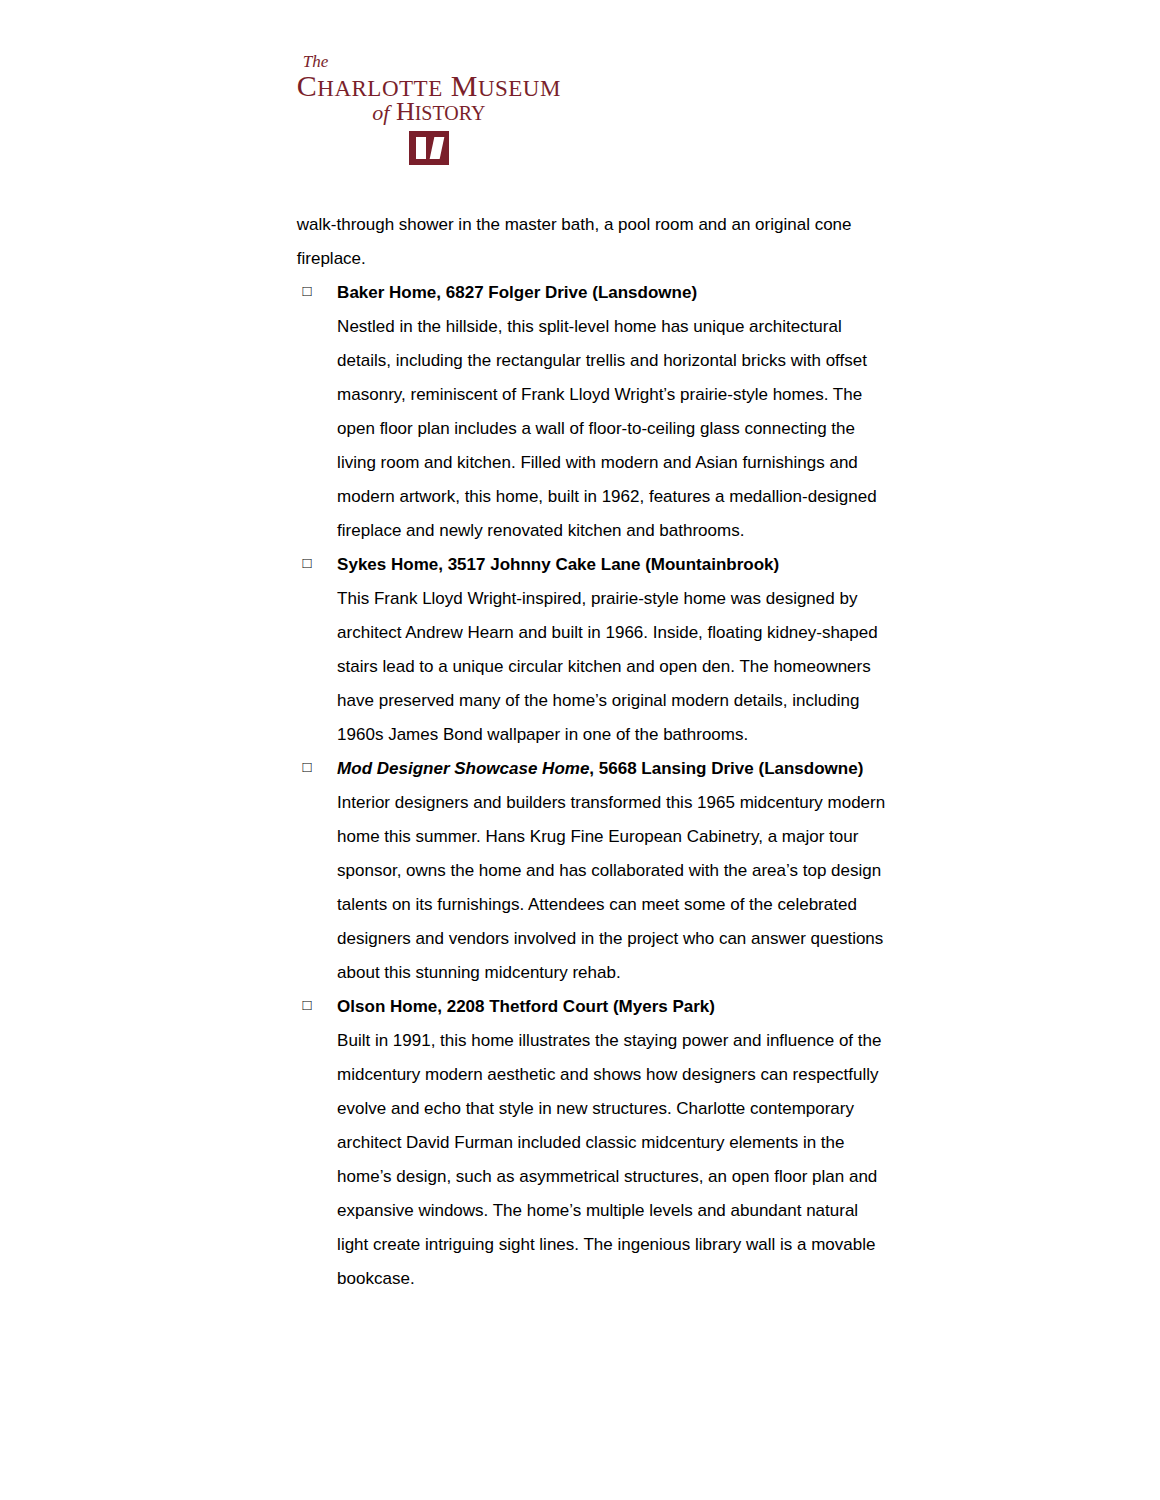The CHARLOTTE MUSEUM of HISTORY
walk-through shower in the master bath, a pool room and an original cone fireplace.
Baker Home, 6827 Folger Drive (Lansdowne) Nestled in the hillside, this split-level home has unique architectural details, including the rectangular trellis and horizontal bricks with offset masonry, reminiscent of Frank Lloyd Wright’s prairie-style homes. The open floor plan includes a wall of floor-to-ceiling glass connecting the living room and kitchen. Filled with modern and Asian furnishings and modern artwork, this home, built in 1962, features a medallion-designed fireplace and newly renovated kitchen and bathrooms.
Sykes Home, 3517 Johnny Cake Lane (Mountainbrook) This Frank Lloyd Wright-inspired, prairie-style home was designed by architect Andrew Hearn and built in 1966. Inside, floating kidney-shaped stairs lead to a unique circular kitchen and open den. The homeowners have preserved many of the home’s original modern details, including 1960s James Bond wallpaper in one of the bathrooms.
Mod Designer Showcase Home, 5668 Lansing Drive (Lansdowne) Interior designers and builders transformed this 1965 midcentury modern home this summer. Hans Krug Fine European Cabinetry, a major tour sponsor, owns the home and has collaborated with the area’s top design talents on its furnishings. Attendees can meet some of the celebrated designers and vendors involved in the project who can answer questions about this stunning midcentury rehab.
Olson Home, 2208 Thetford Court (Myers Park) Built in 1991, this home illustrates the staying power and influence of the midcentury modern aesthetic and shows how designers can respectfully evolve and echo that style in new structures. Charlotte contemporary architect David Furman included classic midcentury elements in the home’s design, such as asymmetrical structures, an open floor plan and expansive windows. The home’s multiple levels and abundant natural light create intriguing sight lines. The ingenious library wall is a movable bookcase.